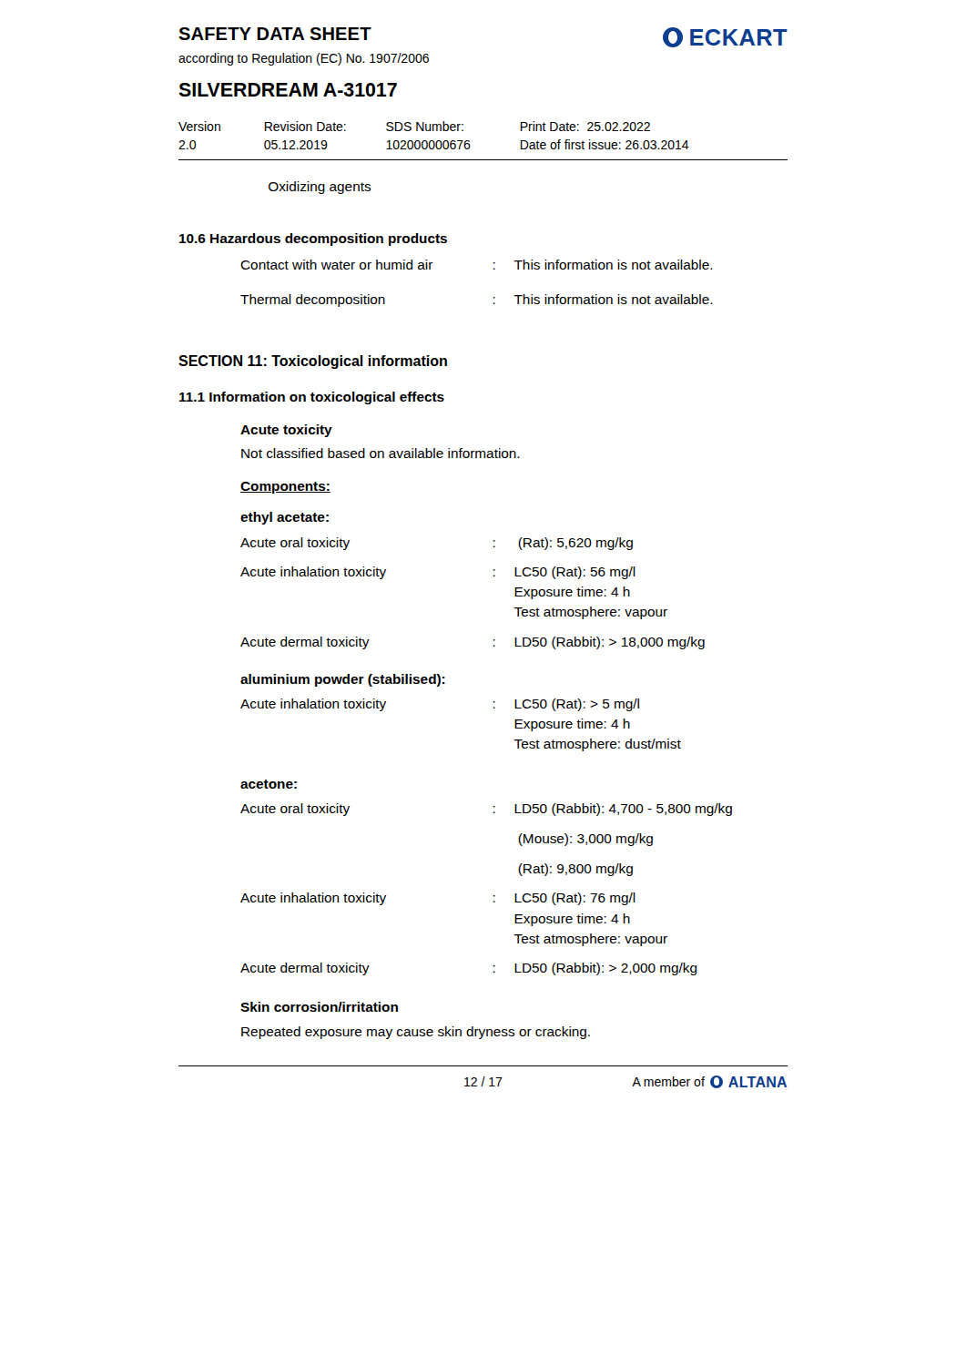SAFETY DATA SHEET
according to Regulation (EC) No. 1907/2006
ECKART
SILVERDREAM A-31017
| Version 2.0 | Revision Date: 05.12.2019 | SDS Number: 102000000676 | Print Date: 25.02.2022 Date of first issue: 26.03.2014 |
Oxidizing agents
10.6 Hazardous decomposition products
| Contact with water or humid air | : | This information is not available. |
| Thermal decomposition | : | This information is not available. |
SECTION 11: Toxicological information
11.1 Information on toxicological effects
Acute toxicity
Not classified based on available information.
Components:
ethyl acetate:
| Acute oral toxicity | : | (Rat): 5,620 mg/kg |
| Acute inhalation toxicity | : | LC50 (Rat): 56 mg/l Exposure time: 4 h Test atmosphere: vapour |
| Acute dermal toxicity | : | LD50 (Rabbit): > 18,000 mg/kg |
aluminium powder (stabilised):
| Acute inhalation toxicity | : | LC50 (Rat): > 5 mg/l Exposure time: 4 h Test atmosphere: dust/mist |
acetone:
| Acute oral toxicity | : | LD50 (Rabbit): 4,700 - 5,800 mg/kg |
| | | (Mouse): 3,000 mg/kg |
| | | (Rat): 9,800 mg/kg |
| Acute inhalation toxicity | : | LC50 (Rat): 76 mg/l Exposure time: 4 h Test atmosphere: vapour |
| Acute dermal toxicity | : | LD50 (Rabbit): > 2,000 mg/kg |
Skin corrosion/irritation
Repeated exposure may cause skin dryness or cracking.
12 / 17
A member of ALTANA